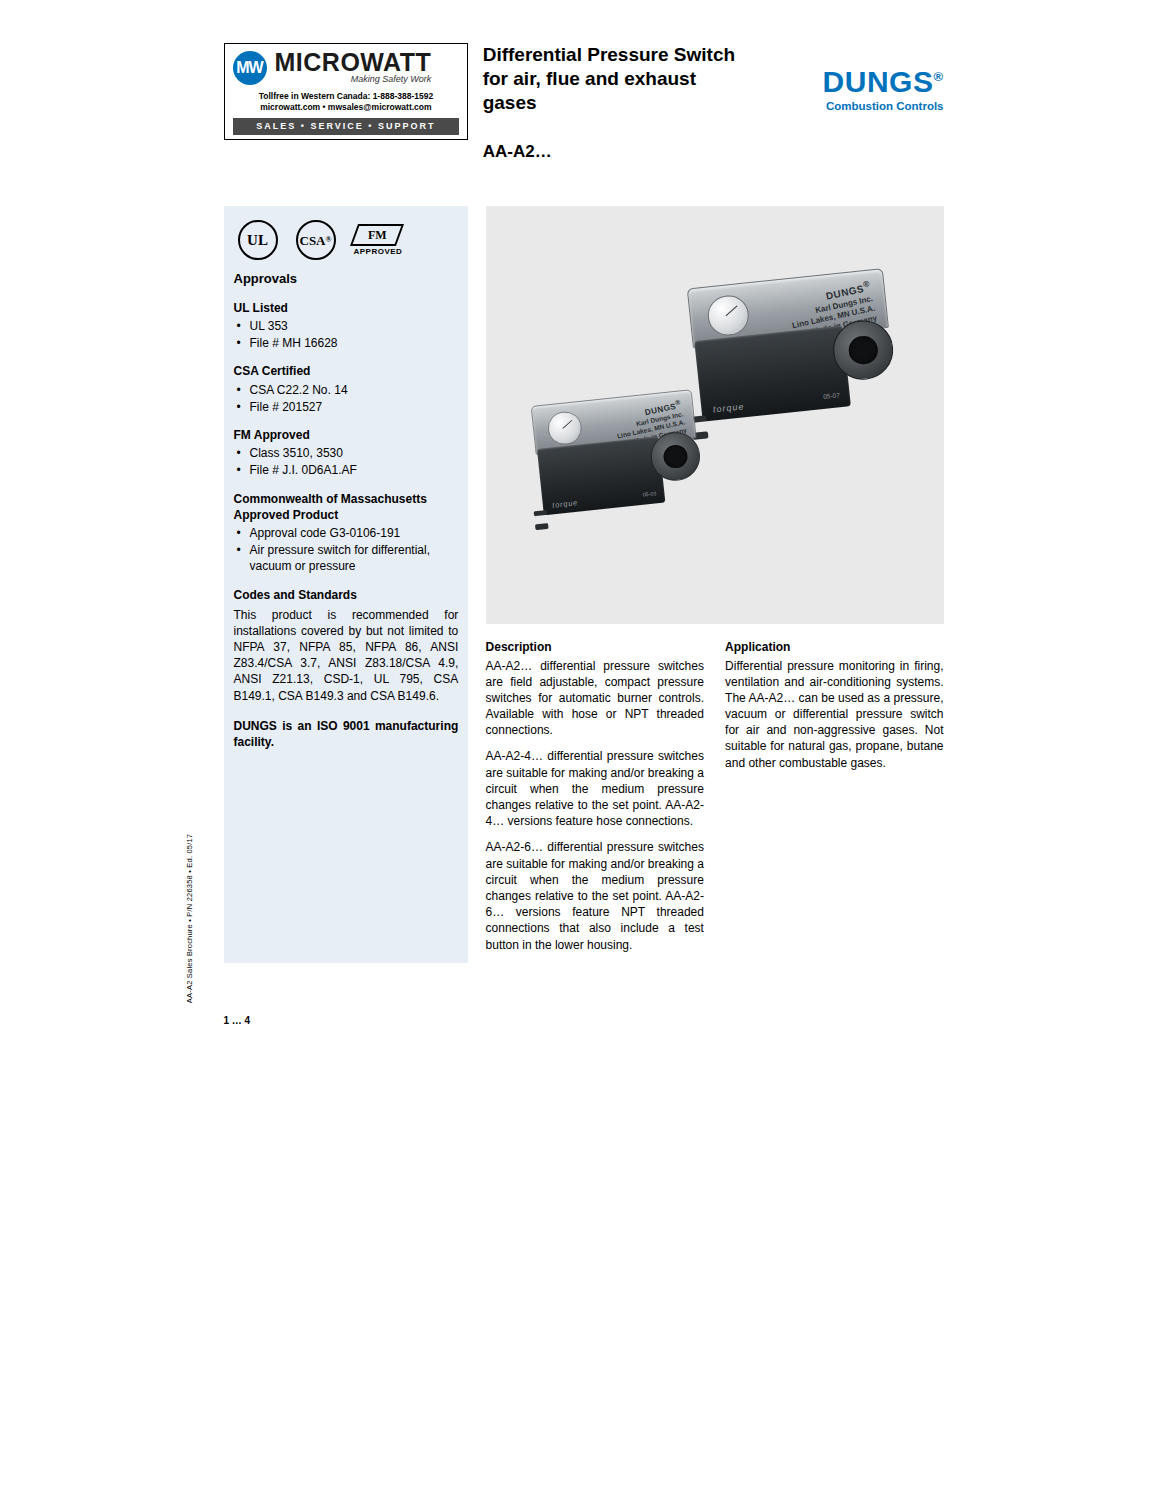MW
MICRO WATT
Making Safety Work
Tollfree in Western Canada: 1-888-388-1592
microwatt.com • mwsales@microwatt.com
SALES • SERVICE • SUPPORT
Differential Pressure Switch
for air, flue and exhaust gases
AA-A2…
DUNGS®
Combustion Controls
UL
CSA®
FM
APPROVED
Approvals
UL Listed
UL 353
File # MH 16628
CSA Certified
CSA C22.2 No. 14
File # 201527
FM Approved
Class 3510, 3530
File # J.I. 0D6A1.AF
Commonwealth of Massachusetts Approved Product
Approval code G3-0106-191
Air pressure switch for differential, vacuum or pressure
Codes and Standards
This product is recommended for installations covered by but not limited to NFPA 37, NFPA 85, NFPA 86, ANSI Z83.4/CSA 3.7, ANSI Z83.18/CSA 4.9, ANSI Z21.13, CSD-1, UL 795, CSA B149.1, CSA B149.3 and CSA B149.6.
DUNGS is an ISO 9001 manufacturing facility.
DUNGS®
Karl Dungs Inc.
Lino Lakes, MN U.S.A.
Made in Germany
torque
05-07
DUNGS®
Karl Dungs Inc.
Lino Lakes, MN U.S.A.
Made in Germany
torque
05-03
Description
AA-A2… differential pressure switches are field adjustable, compact pressure switches for automatic burner controls. Available with hose or NPT threaded connections.
AA-A2-4… differential pressure switches are suitable for making and/or breaking a circuit when the medium pressure changes relative to the set point. AA-A2-4… versions feature hose connections.
AA-A2-6… differential pressure switches are suitable for making and/or breaking a circuit when the medium pressure changes relative to the set point. AA-A2-6… versions feature NPT threaded connections that also include a test button in the lower housing.
Application
Differential pressure monitoring in firing, ventilation and air-conditioning systems. The AA-A2… can be used as a pressure, vacuum or differential pressure switch for air and non-aggressive gases. Not suitable for natural gas, propane, butane and other combustable gases.
AA-A2 Sales Brochure • P/N 226358 • Ed. 05/17
1 … 4